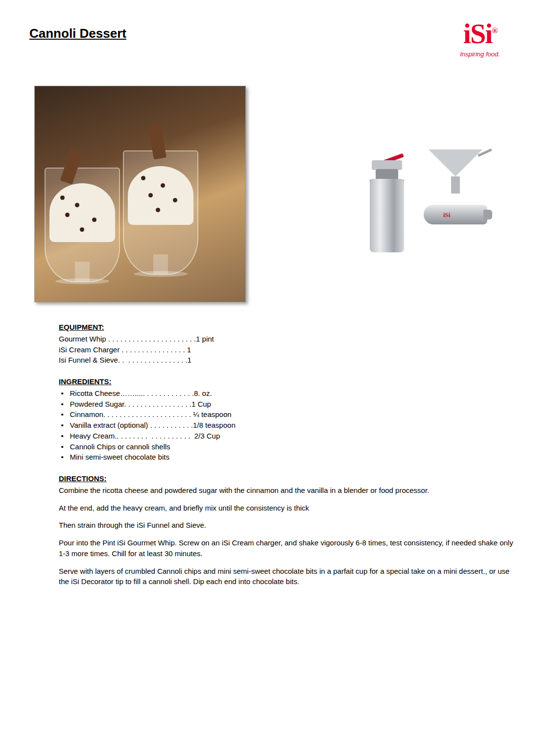Cannoli Dessert
iSi®
Inspiring food.
iSi
EQUIPMENT:
Gourmet Whip . . . . . . . . . . . . . . . . . . . . . .1 pint
iSi Cream Charger . . . . . . . . . . . . . . . . 1
Isi Funnel & Sieve. . . . . . . . . . . . . . . . .1
INGREDIENTS:
Ricotta Cheese……..... . . . . . . . . . . . .8. oz.
Powdered Sugar. . . . . . . . . . . . . . . . .1 Cup
Cinnamon. . . . . . . . . . . . . . . . . . . . . . ¼ teaspoon
Vanilla extract (optional) . . . . . . . . . . .1/8 teaspoon
Heavy Cream.. . . . . . . . . . . . . . . . . . 2/3 Cup
Cannoli Chips or cannoli shells
Mini semi-sweet chocolate bits
DIRECTIONS:
Combine the ricotta cheese and powdered sugar with the cinnamon and the vanilla in a blender or food processor.
At the end, add the heavy cream, and briefly mix until the consistency is thick
Then strain through the iSi Funnel and Sieve.
Pour into the Pint iSi Gourmet Whip. Screw on an iSi Cream charger, and shake vigorously 6-8 times, test consistency, if needed shake only 1-3 more times. Chill for at least 30 minutes.
Serve with layers of crumbled Cannoli chips and mini semi-sweet chocolate bits in a parfait cup for a special take on a mini dessert., or use the iSi Decorator tip to fill a cannoli shell. Dip each end into chocolate bits.